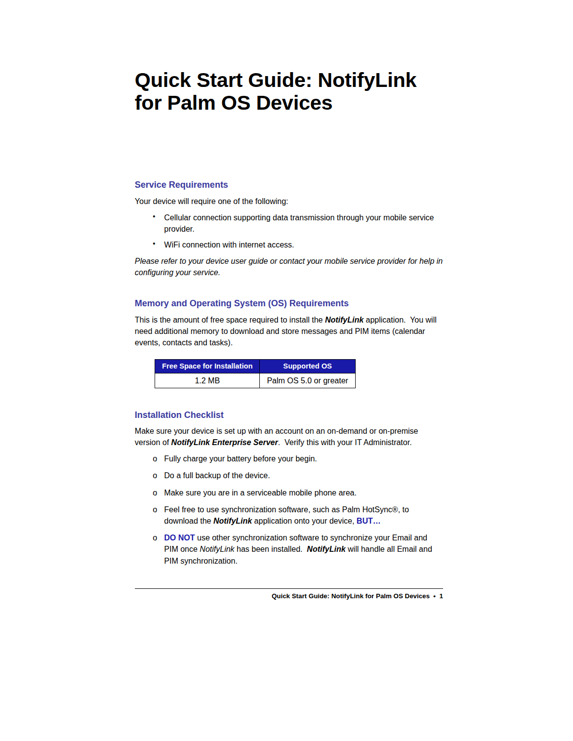Quick Start Guide: NotifyLink for Palm OS Devices
Service Requirements
Your device will require one of the following:
Cellular connection supporting data transmission through your mobile service provider.
WiFi connection with internet access.
Please refer to your device user guide or contact your mobile service provider for help in configuring your service.
Memory and Operating System (OS) Requirements
This is the amount of free space required to install the NotifyLink application. You will need additional memory to download and store messages and PIM items (calendar events, contacts and tasks).
| Free Space for Installation | Supported OS |
| --- | --- |
| 1.2 MB | Palm OS 5.0 or greater |
Installation Checklist
Make sure your device is set up with an account on an on-demand or on-premise version of NotifyLink Enterprise Server. Verify this with your IT Administrator.
Fully charge your battery before your begin.
Do a full backup of the device.
Make sure you are in a serviceable mobile phone area.
Feel free to use synchronization software, such as Palm HotSync®, to download the NotifyLink application onto your device, BUT…
DO NOT use other synchronization software to synchronize your Email and PIM once NotifyLink has been installed. NotifyLink will handle all Email and PIM synchronization.
Quick Start Guide: NotifyLink for Palm OS Devices • 1